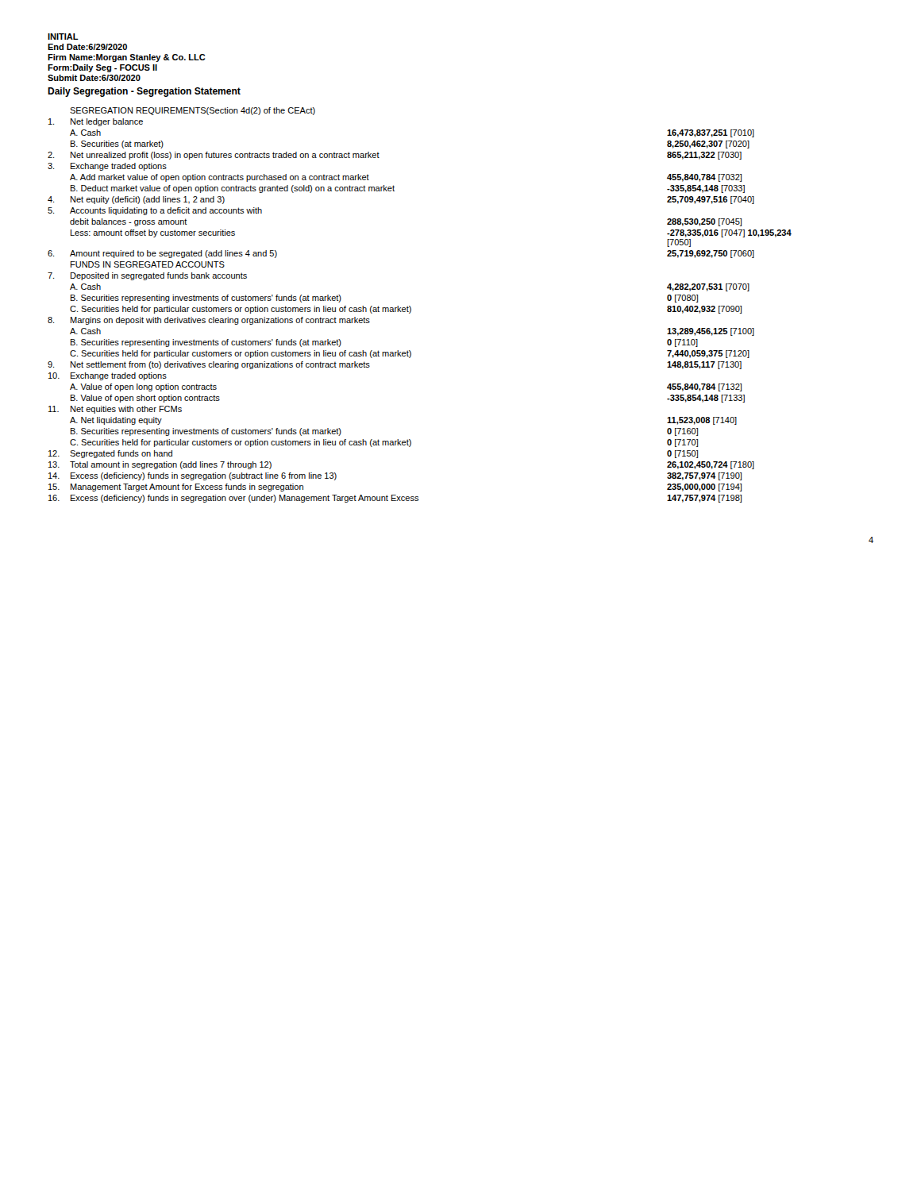INITIAL
End Date:6/29/2020
Firm Name:Morgan Stanley & Co. LLC
Form:Daily Seg - FOCUS II
Submit Date:6/30/2020
Daily Segregation - Segregation Statement
| | SEGREGATION REQUIREMENTS(Section 4d(2) of the CEAct) | |
| 1. | Net ledger balance | |
| | A. Cash | 16,473,837,251 [7010] |
| | B. Securities (at market) | 8,250,462,307 [7020] |
| 2. | Net unrealized profit (loss) in open futures contracts traded on a contract market | 865,211,322 [7030] |
| 3. | Exchange traded options | |
| | A. Add market value of open option contracts purchased on a contract market | 455,840,784 [7032] |
| | B. Deduct market value of open option contracts granted (sold) on a contract market | -335,854,148 [7033] |
| 4. | Net equity (deficit) (add lines 1, 2 and 3) | 25,709,497,516 [7040] |
| 5. | Accounts liquidating to a deficit and accounts with | |
| | debit balances - gross amount | 288,530,250 [7045] |
| | Less: amount offset by customer securities | -278,335,016 [7047] 10,195,234 [7050] |
| 6. | Amount required to be segregated (add lines 4 and 5) | 25,719,692,750 [7060] |
| | FUNDS IN SEGREGATED ACCOUNTS | |
| 7. | Deposited in segregated funds bank accounts | |
| | A. Cash | 4,282,207,531 [7070] |
| | B. Securities representing investments of customers' funds (at market) | 0 [7080] |
| | C. Securities held for particular customers or option customers in lieu of cash (at market) | 810,402,932 [7090] |
| 8. | Margins on deposit with derivatives clearing organizations of contract markets | |
| | A. Cash | 13,289,456,125 [7100] |
| | B. Securities representing investments of customers' funds (at market) | 0 [7110] |
| | C. Securities held for particular customers or option customers in lieu of cash (at market) | 7,440,059,375 [7120] |
| 9. | Net settlement from (to) derivatives clearing organizations of contract markets | 148,815,117 [7130] |
| 10. | Exchange traded options | |
| | A. Value of open long option contracts | 455,840,784 [7132] |
| | B. Value of open short option contracts | -335,854,148 [7133] |
| 11. | Net equities with other FCMs | |
| | A. Net liquidating equity | 11,523,008 [7140] |
| | B. Securities representing investments of customers' funds (at market) | 0 [7160] |
| | C. Securities held for particular customers or option customers in lieu of cash (at market) | 0 [7170] |
| 12. | Segregated funds on hand | 0 [7150] |
| 13. | Total amount in segregation (add lines 7 through 12) | 26,102,450,724 [7180] |
| 14. | Excess (deficiency) funds in segregation (subtract line 6 from line 13) | 382,757,974 [7190] |
| 15. | Management Target Amount for Excess funds in segregation | 235,000,000 [7194] |
| 16. | Excess (deficiency) funds in segregation over (under) Management Target Amount Excess | 147,757,974 [7198] |
4